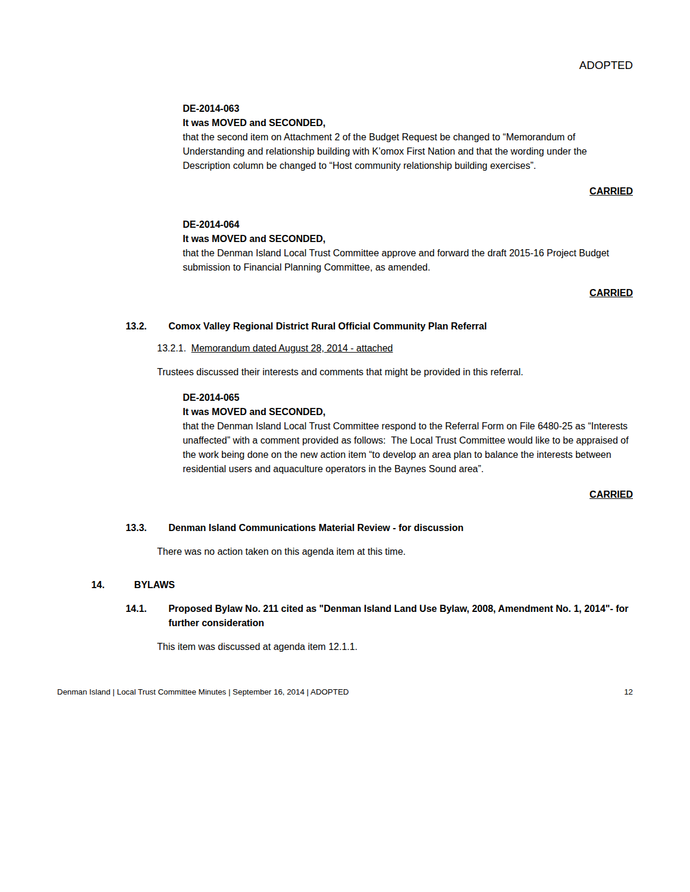ADOPTED
DE-2014-063
It was MOVED and SECONDED,
that the second item on Attachment 2 of the Budget Request be changed to “Memorandum of Understanding and relationship building with K’omox First Nation and that the wording under the Description column be changed to “Host community relationship building exercises”.
CARRIED
DE-2014-064
It was MOVED and SECONDED,
that the Denman Island Local Trust Committee approve and forward the draft 2015-16 Project Budget submission to Financial Planning Committee, as amended.
CARRIED
13.2. Comox Valley Regional District Rural Official Community Plan Referral
13.2.1. Memorandum dated August 28, 2014 - attached
Trustees discussed their interests and comments that might be provided in this referral.
DE-2014-065
It was MOVED and SECONDED,
that the Denman Island Local Trust Committee respond to the Referral Form on File 6480-25 as “Interests unaffected” with a comment provided as follows: The Local Trust Committee would like to be appraised of the work being done on the new action item “to develop an area plan to balance the interests between residential users and aquaculture operators in the Baynes Sound area”.
CARRIED
13.3. Denman Island Communications Material Review - for discussion
There was no action taken on this agenda item at this time.
14. BYLAWS
14.1. Proposed Bylaw No. 211 cited as "Denman Island Land Use Bylaw, 2008, Amendment No. 1, 2014"- for further consideration
This item was discussed at agenda item 12.1.1.
Denman Island | Local Trust Committee Minutes | September 16, 2014 | ADOPTED 12